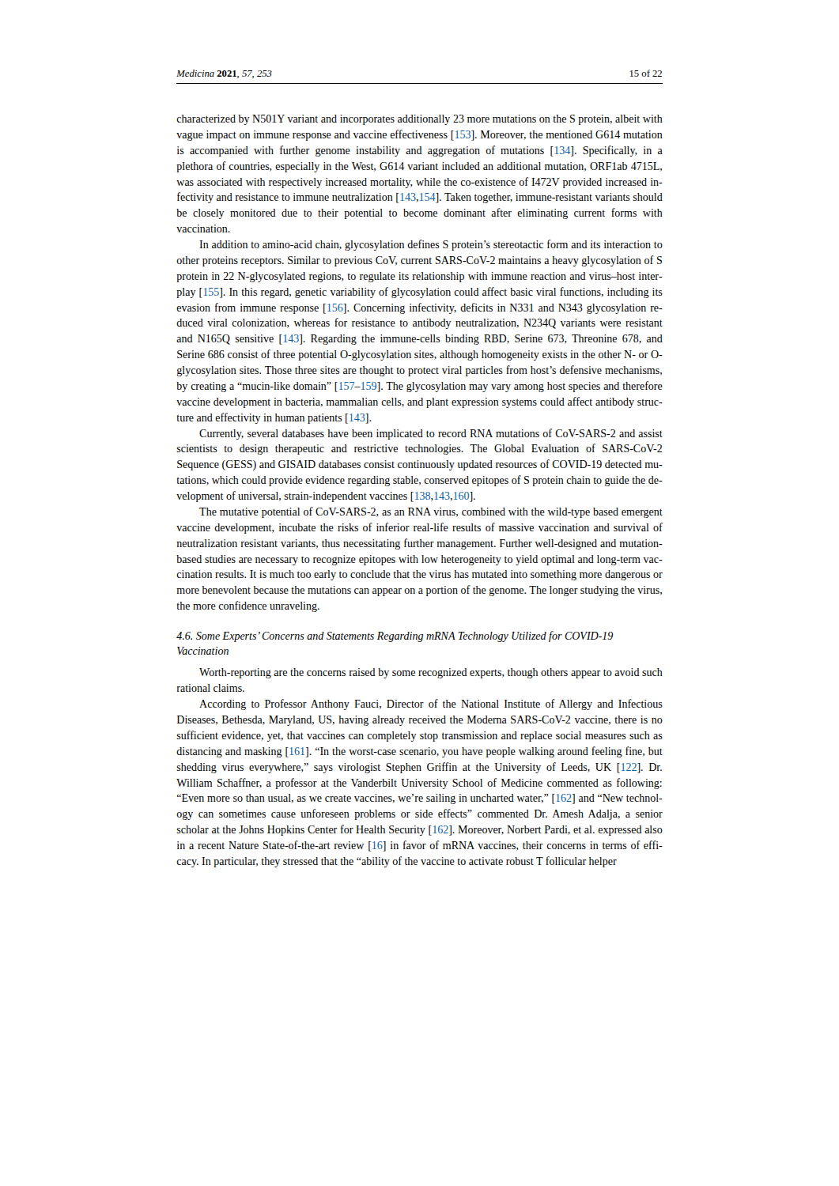Medicina 2021, 57, 253
15 of 22
characterized by N501Y variant and incorporates additionally 23 more mutations on the S protein, albeit with vague impact on immune response and vaccine effectiveness [153]. Moreover, the mentioned G614 mutation is accompanied with further genome instability and aggregation of mutations [134]. Specifically, in a plethora of countries, especially in the West, G614 variant included an additional mutation, ORF1ab 4715L, was associated with respectively increased mortality, while the co-existence of I472V provided increased infectivity and resistance to immune neutralization [143,154]. Taken together, immune-resistant variants should be closely monitored due to their potential to become dominant after eliminating current forms with vaccination.
In addition to amino-acid chain, glycosylation defines S protein’s stereotactic form and its interaction to other proteins receptors. Similar to previous CoV, current SARS-CoV-2 maintains a heavy glycosylation of S protein in 22 N-glycosylated regions, to regulate its relationship with immune reaction and virus–host interplay [155]. In this regard, genetic variability of glycosylation could affect basic viral functions, including its evasion from immune response [156]. Concerning infectivity, deficits in N331 and N343 glycosylation reduced viral colonization, whereas for resistance to antibody neutralization, N234Q variants were resistant and N165Q sensitive [143]. Regarding the immune-cells binding RBD, Serine 673, Threonine 678, and Serine 686 consist of three potential O-glycosylation sites, although homogeneity exists in the other N- or O-glycosylation sites. Those three sites are thought to protect viral particles from host’s defensive mechanisms, by creating a “mucin-like domain” [157–159]. The glycosylation may vary among host species and therefore vaccine development in bacteria, mammalian cells, and plant expression systems could affect antibody structure and effectivity in human patients [143].
Currently, several databases have been implicated to record RNA mutations of CoV-SARS-2 and assist scientists to design therapeutic and restrictive technologies. The Global Evaluation of SARS-CoV-2 Sequence (GESS) and GISAID databases consist continuously updated resources of COVID-19 detected mutations, which could provide evidence regarding stable, conserved epitopes of S protein chain to guide the development of universal, strain-independent vaccines [138,143,160].
The mutative potential of CoV-SARS-2, as an RNA virus, combined with the wild-type based emergent vaccine development, incubate the risks of inferior real-life results of massive vaccination and survival of neutralization resistant variants, thus necessitating further management. Further well-designed and mutation-based studies are necessary to recognize epitopes with low heterogeneity to yield optimal and long-term vaccination results. It is much too early to conclude that the virus has mutated into something more dangerous or more benevolent because the mutations can appear on a portion of the genome. The longer studying the virus, the more confidence unraveling.
4.6. Some Experts’ Concerns and Statements Regarding mRNA Technology Utilized for COVID-19 Vaccination
Worth-reporting are the concerns raised by some recognized experts, though others appear to avoid such rational claims.
According to Professor Anthony Fauci, Director of the National Institute of Allergy and Infectious Diseases, Bethesda, Maryland, US, having already received the Moderna SARS-CoV-2 vaccine, there is no sufficient evidence, yet, that vaccines can completely stop transmission and replace social measures such as distancing and masking [161]. “In the worst-case scenario, you have people walking around feeling fine, but shedding virus everywhere,” says virologist Stephen Griffin at the University of Leeds, UK [122]. Dr. William Schaffner, a professor at the Vanderbilt University School of Medicine commented as following: “Even more so than usual, as we create vaccines, we’re sailing in uncharted water,” [162] and “New technology can sometimes cause unforeseen problems or side effects” commented Dr. Amesh Adalja, a senior scholar at the Johns Hopkins Center for Health Security [162]. Moreover, Norbert Pardi, et al. expressed also in a recent Nature State-of-the-art review [16] in favor of mRNA vaccines, their concerns in terms of efficacy. In particular, they stressed that the “ability of the vaccine to activate robust T follicular helper